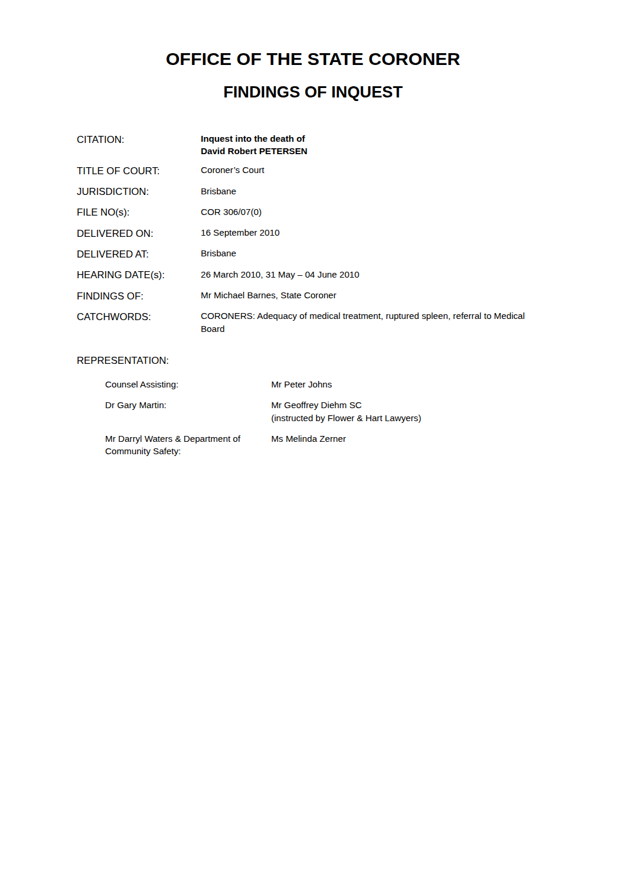OFFICE OF THE STATE CORONER
FINDINGS OF INQUEST
| CITATION: | Inquest into the death of David Robert PETERSEN |
| TITLE OF COURT: | Coroner’s Court |
| JURISDICTION: | Brisbane |
| FILE NO(s): | COR 306/07(0) |
| DELIVERED ON: | 16 September 2010 |
| DELIVERED AT: | Brisbane |
| HEARING DATE(s): | 26 March 2010, 31 May – 04 June 2010 |
| FINDINGS OF: | Mr Michael Barnes, State Coroner |
| CATCHWORDS: | CORONERS: Adequacy of medical treatment, ruptured spleen, referral to Medical Board |
REPRESENTATION:
| Counsel Assisting: | Mr Peter Johns |
| Dr Gary Martin: | Mr Geoffrey Diehm SC (instructed by Flower & Hart Lawyers) |
| Mr Darryl Waters & Department of Community Safety: | Ms Melinda Zerner |